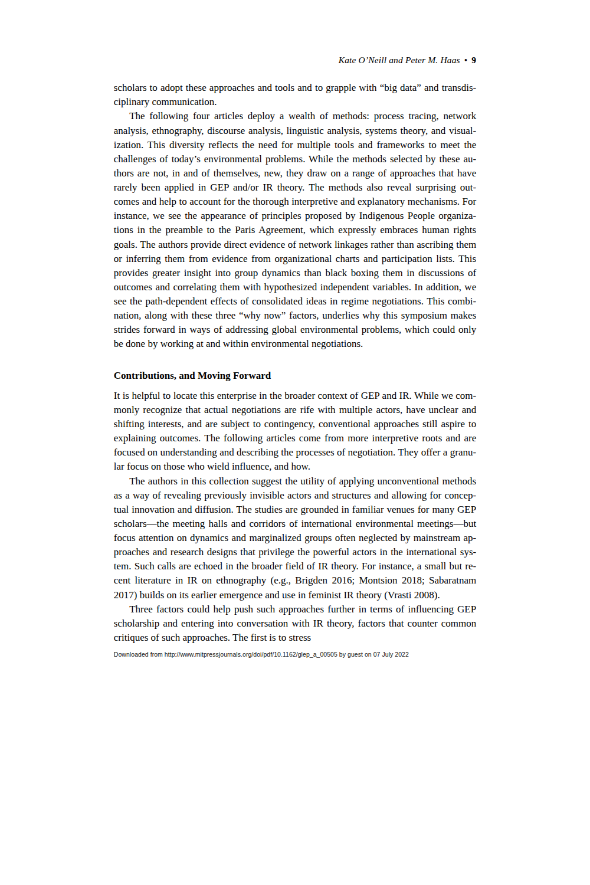Kate O’Neill and Peter M. Haas•9
scholars to adopt these approaches and tools and to grapple with “big data” and transdisciplinary communication.
The following four articles deploy a wealth of methods: process tracing, network analysis, ethnography, discourse analysis, linguistic analysis, systems theory, and visualization. This diversity reflects the need for multiple tools and frameworks to meet the challenges of today’s environmental problems. While the methods selected by these authors are not, in and of themselves, new, they draw on a range of approaches that have rarely been applied in GEP and/or IR theory. The methods also reveal surprising outcomes and help to account for the thorough interpretive and explanatory mechanisms. For instance, we see the appearance of principles proposed by Indigenous People organizations in the preamble to the Paris Agreement, which expressly embraces human rights goals. The authors provide direct evidence of network linkages rather than ascribing them or inferring them from evidence from organizational charts and participation lists. This provides greater insight into group dynamics than black boxing them in discussions of outcomes and correlating them with hypothesized independent variables. In addition, we see the path-dependent effects of consolidated ideas in regime negotiations. This combination, along with these three “why now” factors, underlies why this symposium makes strides forward in ways of addressing global environmental problems, which could only be done by working at and within environmental negotiations.
Contributions, and Moving Forward
It is helpful to locate this enterprise in the broader context of GEP and IR. While we commonly recognize that actual negotiations are rife with multiple actors, have unclear and shifting interests, and are subject to contingency, conventional approaches still aspire to explaining outcomes. The following articles come from more interpretive roots and are focused on understanding and describing the processes of negotiation. They offer a granular focus on those who wield influence, and how.
The authors in this collection suggest the utility of applying unconventional methods as a way of revealing previously invisible actors and structures and allowing for conceptual innovation and diffusion. The studies are grounded in familiar venues for many GEP scholars—the meeting halls and corridors of international environmental meetings—but focus attention on dynamics and marginalized groups often neglected by mainstream approaches and research designs that privilege the powerful actors in the international system. Such calls are echoed in the broader field of IR theory. For instance, a small but recent literature in IR on ethnography (e.g., Brigden 2016; Montsion 2018; Sabaratnam 2017) builds on its earlier emergence and use in feminist IR theory (Vrasti 2008).
Three factors could help push such approaches further in terms of influencing GEP scholarship and entering into conversation with IR theory, factors that counter common critiques of such approaches. The first is to stress
Downloaded from http://www.mitpressjournals.org/doi/pdf/10.1162/glep_a_00505 by guest on 07 July 2022